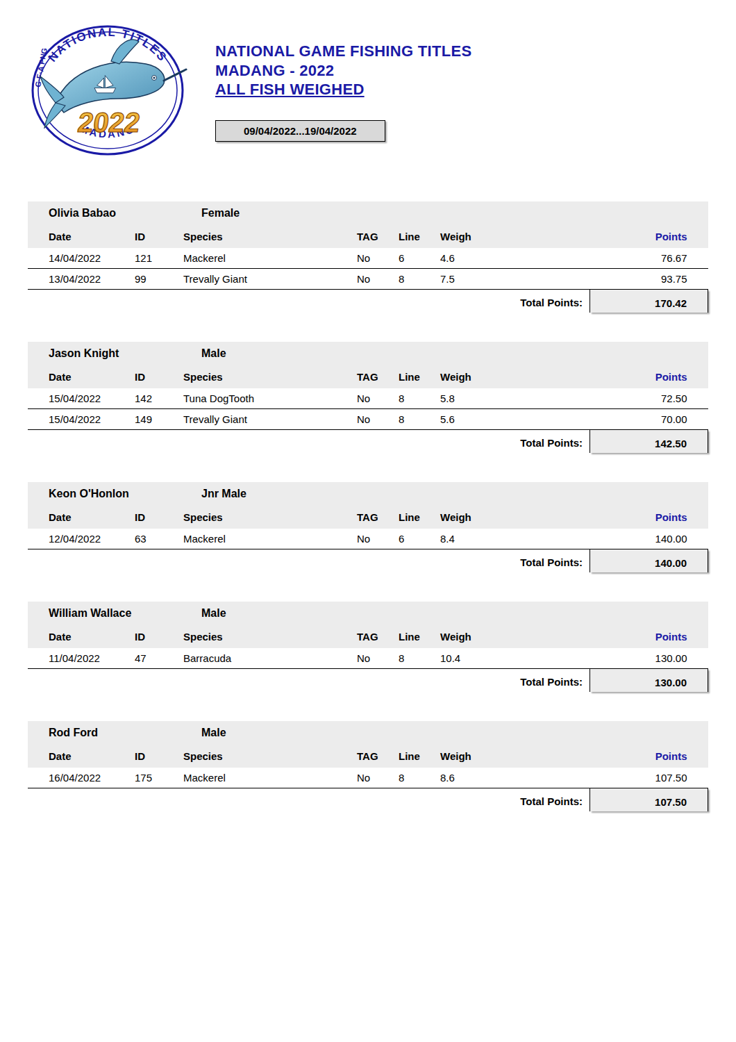NATIONAL TITLES MADANG G·F·A PNG 2022
NATIONAL GAME FISHING TITLES
MADANG - 2022
ALL FISH WEIGHED
09/04/2022...19/04/2022
Olivia Babao Female
| Date | ID | Species | TAG | Line | Weigh | | Points |
| --- | --- | --- | --- | --- | --- | --- | --- |
| 14/04/2022 | 121 | Mackerel | No | 6 | 4.6 | | 76.67 |
| 13/04/2022 | 99 | Trevally Giant | No | 8 | 7.5 | | 93.75 |
| | Total Points: | 170.42 |
Jason Knight Male
| Date | ID | Species | TAG | Line | Weigh | | Points |
| --- | --- | --- | --- | --- | --- | --- | --- |
| 15/04/2022 | 142 | Tuna DogTooth | No | 8 | 5.8 | | 72.50 |
| 15/04/2022 | 149 | Trevally Giant | No | 8 | 5.6 | | 70.00 |
| | Total Points: | 142.50 |
Keon O'Honlon Jnr Male
| Date | ID | Species | TAG | Line | Weigh | | Points |
| --- | --- | --- | --- | --- | --- | --- | --- |
| 12/04/2022 | 63 | Mackerel | No | 6 | 8.4 | | 140.00 |
| | Total Points: | 140.00 |
William Wallace Male
| Date | ID | Species | TAG | Line | Weigh | | Points |
| --- | --- | --- | --- | --- | --- | --- | --- |
| 11/04/2022 | 47 | Barracuda | No | 8 | 10.4 | | 130.00 |
| | Total Points: | 130.00 |
Rod Ford Male
| Date | ID | Species | TAG | Line | Weigh | | Points |
| --- | --- | --- | --- | --- | --- | --- | --- |
| 16/04/2022 | 175 | Mackerel | No | 8 | 8.6 | | 107.50 |
| | Total Points: | 107.50 |